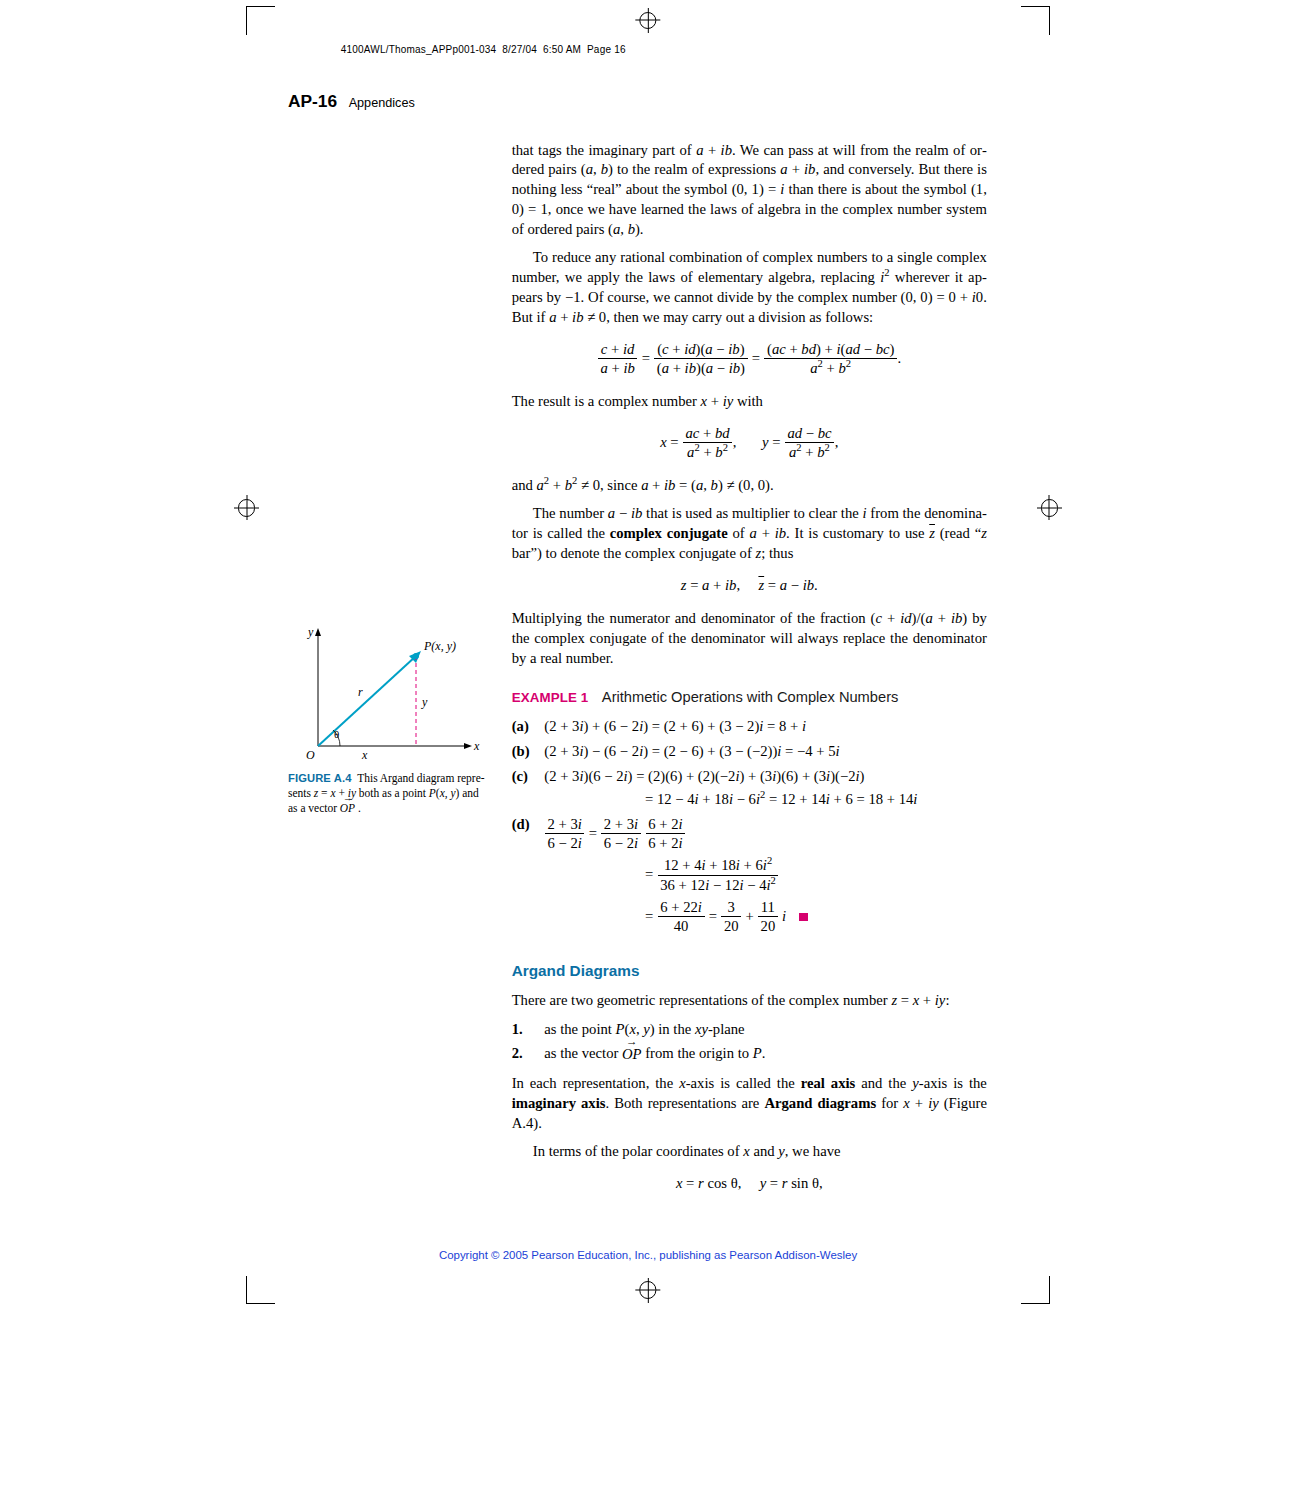4100AWL/Thomas_APPp001-034 8/27/04 6:50 AM Page 16
AP-16 Appendices
y x O P(x, y) r y x θ
FIGURE A.4 This Argand diagram represents z = x + iy both as a point P(x, y) and as a vector OP .
that tags the imaginary part of a + ib. We can pass at will from the realm of ordered pairs (a, b) to the realm of expressions a + ib, and conversely. But there is nothing less “real” about the symbol (0, 1) = i than there is about the symbol (1, 0) = 1, once we have learned the laws of algebra in the complex number system of ordered pairs (a, b).
To reduce any rational combination of complex numbers to a single complex number, we apply the laws of elementary algebra, replacing i2 wherever it appears by −1. Of course, we cannot divide by the complex number (0, 0) = 0 + i0. But if a + ib ≠ 0, then we may carry out a division as follows:
c + id a + ib = (c + id)(a − ib)(a + ib)(a − ib) = (ac + bd) + i(ad − bc) a2 + b2.
The result is a complex number x + iy with
x = ac + bd a2 + b2, y = ad − bc a2 + b2,
and a2 + b2 ≠ 0, since a + ib = (a, b) ≠ (0, 0).
The number a − ib that is used as multiplier to clear the i from the denominator is called the complex conjugate of a + ib. It is customary to use z (read “z bar”) to denote the complex conjugate of z; thus
z = a + ib, z = a − ib.
Multiplying the numerator and denominator of the fraction (c + id)/(a + ib) by the complex conjugate of the denominator will always replace the denominator by a real number.
EXAMPLE 1 Arithmetic Operations with Complex Numbers
(a)(2 + 3i) + (6 − 2i) = (2 + 6) + (3 − 2)i = 8 + i
(b)(2 + 3i) − (6 − 2i) = (2 − 6) + (3 − (−2))i = −4 + 5i
(c)(2 + 3i)(6 − 2i) = (2)(6) + (2)(−2i) + (3i)(6) + (3i)(−2i)
= 12 − 4i + 18i − 6i2 = 12 + 14i + 6 = 18 + 14i
(d) 2 + 3i 6 − 2i = 2 + 3i 6 − 2i 6 + 2i 6 + 2i
= 12 + 4i + 18i + 6i236 + 12i − 12i − 4i2
= 6 + 22i 40 = 320 + 1120 i
Argand Diagrams
There are two geometric representations of the complex number z = x + iy:
1. as the point P(x, y) in the xy-plane
2. as the vector OP from the origin to P.
In each representation, the x-axis is called the real axis and the y-axis is the imaginary axis. Both representations are Argand diagrams for x + iy (Figure A.4).
In terms of the polar coordinates of x and y, we have
x = r cos θ, y = r sin θ,
Copyright © 2005 Pearson Education, Inc., publishing as Pearson Addison-Wesley